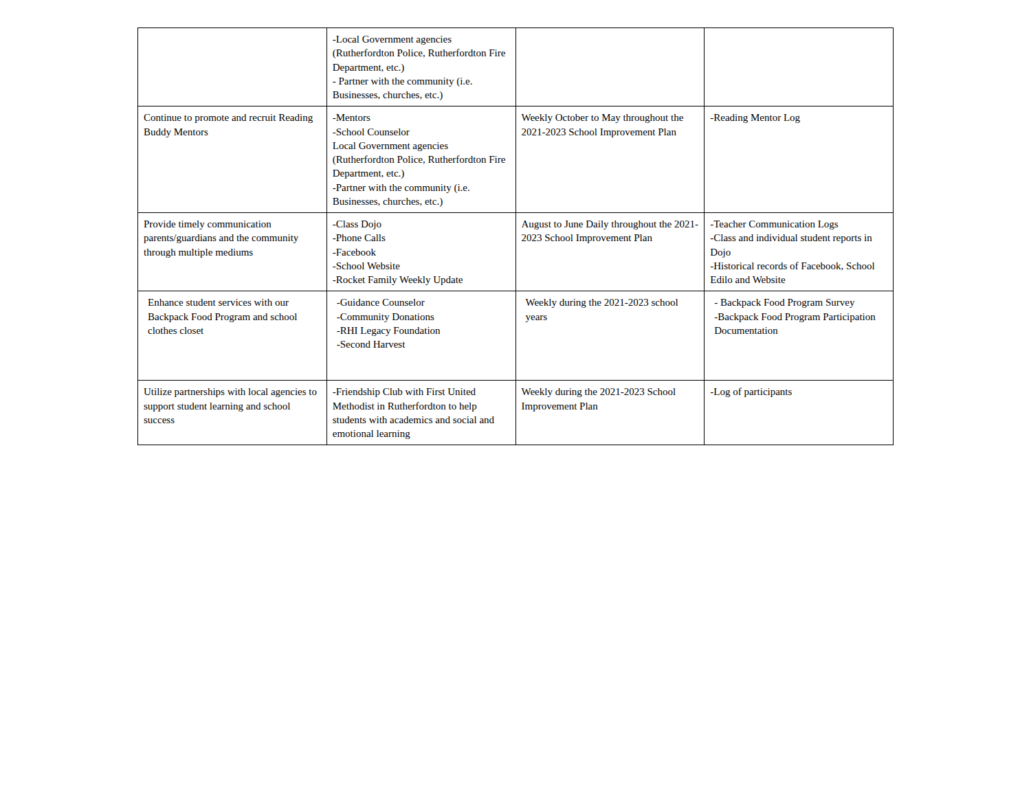| | -Local Government agencies (Rutherfordton Police, Rutherfordton Fire Department, etc.) - Partner with the community (i.e. Businesses, churches, etc.) | | |
| Continue to promote and recruit Reading Buddy Mentors | -Mentors -School Counselor Local Government agencies (Rutherfordton Police, Rutherfordton Fire Department, etc.) -Partner with the community (i.e. Businesses, churches, etc.) | Weekly October to May throughout the 2021-2023 School Improvement Plan | -Reading Mentor Log |
| Provide timely communication parents/guardians and the community through multiple mediums | -Class Dojo -Phone Calls -Facebook -School Website -Rocket Family Weekly Update | August to June Daily throughout the 2021-2023 School Improvement Plan | -Teacher Communication Logs -Class and individual student reports in Dojo -Historical records of Facebook, School Edilo and Website |
| Enhance student services with our Backpack Food Program and school clothes closet | -Guidance Counselor -Community Donations -RHI Legacy Foundation -Second Harvest | Weekly during the 2021-2023 school years | - Backpack Food Program Survey -Backpack Food Program Participation Documentation |
| Utilize partnerships with local agencies to support student learning and school success | -Friendship Club with First United Methodist in Rutherfordton to help students with academics and social and emotional learning | Weekly during the 2021-2023 School Improvement Plan | -Log of participants |